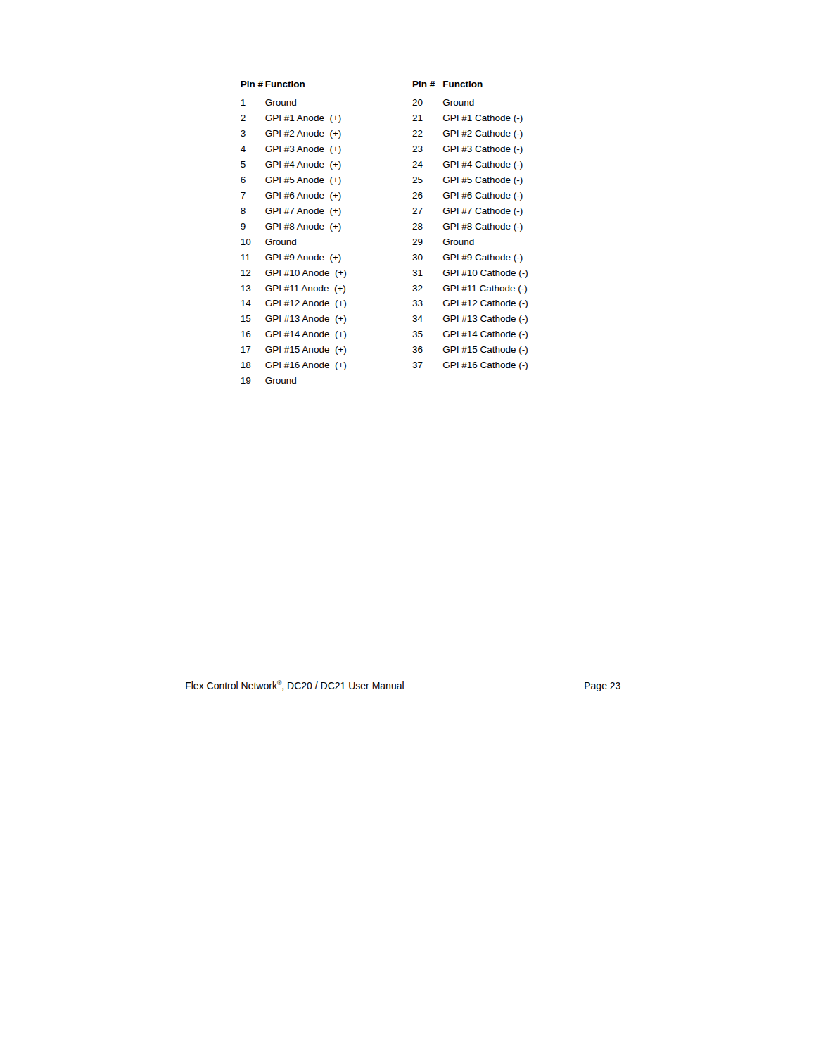| Pin # | Function | Pin # | Function |
| --- | --- | --- | --- |
| 1 | Ground | 20 | Ground |
| 2 | GPI #1 Anode (+) | 21 | GPI #1 Cathode (-) |
| 3 | GPI #2 Anode (+) | 22 | GPI #2 Cathode (-) |
| 4 | GPI #3 Anode (+) | 23 | GPI #3 Cathode (-) |
| 5 | GPI #4 Anode (+) | 24 | GPI #4 Cathode (-) |
| 6 | GPI #5 Anode (+) | 25 | GPI #5 Cathode (-) |
| 7 | GPI #6 Anode (+) | 26 | GPI #6 Cathode (-) |
| 8 | GPI #7 Anode (+) | 27 | GPI #7 Cathode (-) |
| 9 | GPI #8 Anode (+) | 28 | GPI #8 Cathode (-) |
| 10 | Ground | 29 | Ground |
| 11 | GPI #9 Anode (+) | 30 | GPI #9 Cathode (-) |
| 12 | GPI #10 Anode (+) | 31 | GPI #10 Cathode (-) |
| 13 | GPI #11 Anode (+) | 32 | GPI #11 Cathode (-) |
| 14 | GPI #12 Anode (+) | 33 | GPI #12 Cathode (-) |
| 15 | GPI #13 Anode (+) | 34 | GPI #13 Cathode (-) |
| 16 | GPI #14 Anode (+) | 35 | GPI #14 Cathode (-) |
| 17 | GPI #15 Anode (+) | 36 | GPI #15 Cathode (-) |
| 18 | GPI #16 Anode (+) | 37 | GPI #16 Cathode (-) |
| 19 | Ground | | |
Flex Control Network®, DC20 / DC21 User Manual
Page 23